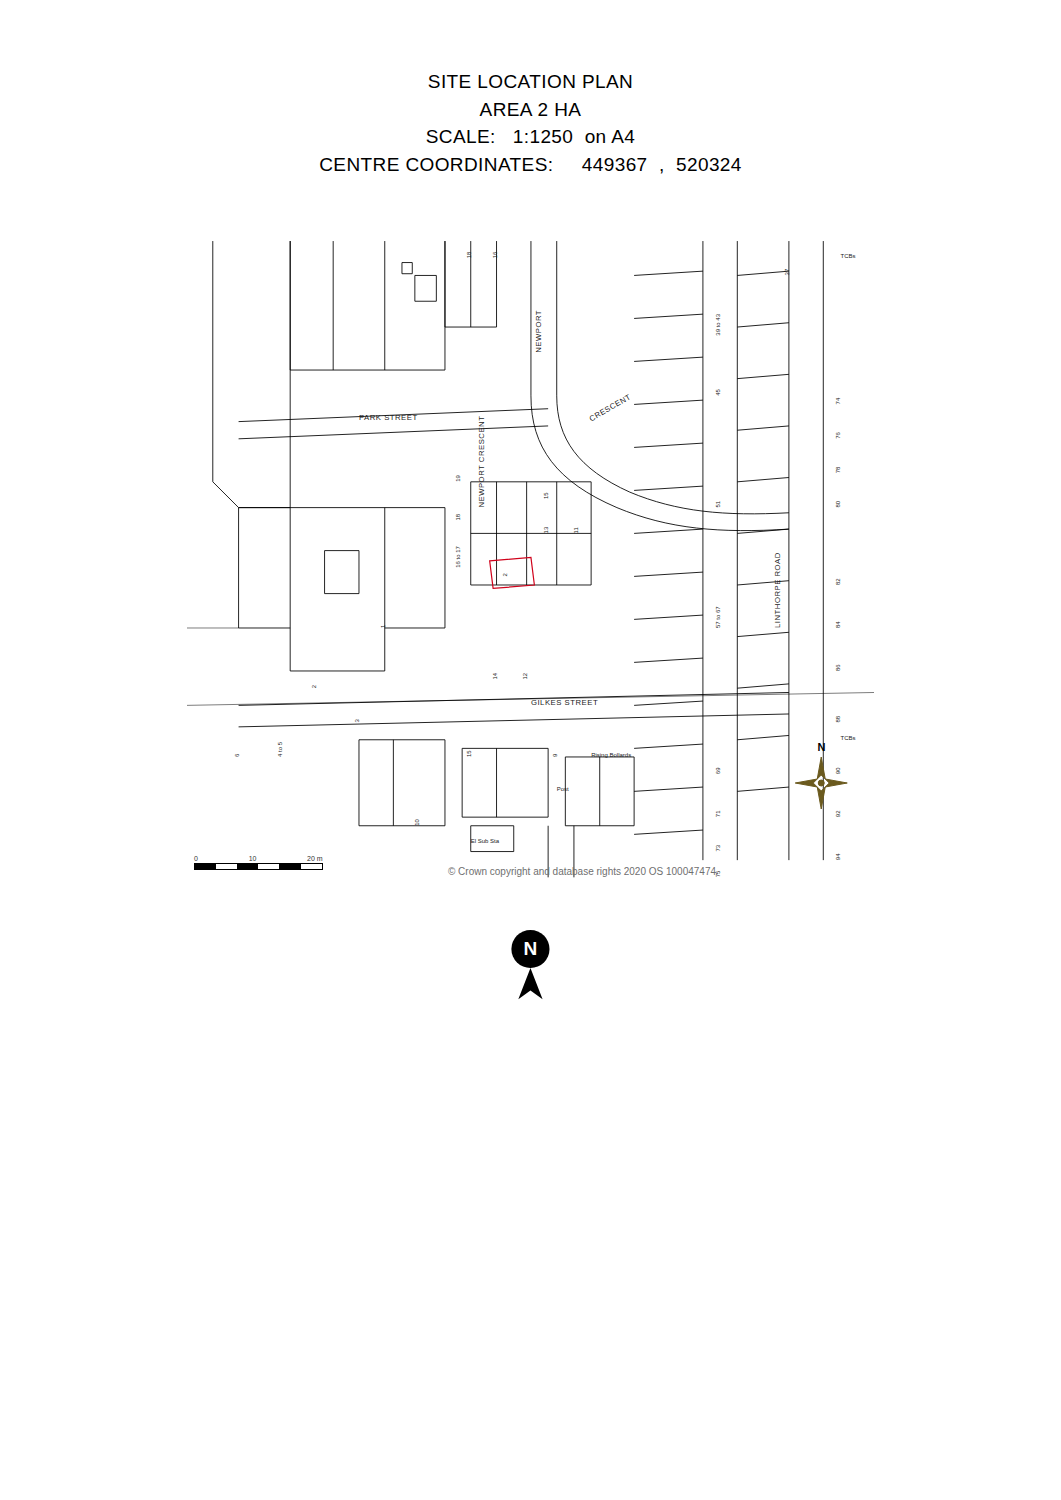SITE LOCATION PLAN
AREA 2 HA
SCALE: 1:1250 on A4
CENTRE COORDINATES: 449367 , 520324
PARK STREET GILKES STREET NEWPORT CRESCENT NEWPORT CRESCENT LINTHORPE ROAD TCBs TCBs Rising Bollards Post El Sub Sta 18 16 37 39 to 43 45 74 76 78 80 51 82 84 86 88 90 92 94 57 to 67 69 71 73 75 19 18 16 to 17 15 13 11 2 1 2 3 6 4 to 5 15 9 14 12 10
© Crown copyright and database rights 2020 OS 100047474
01020 m
N
N